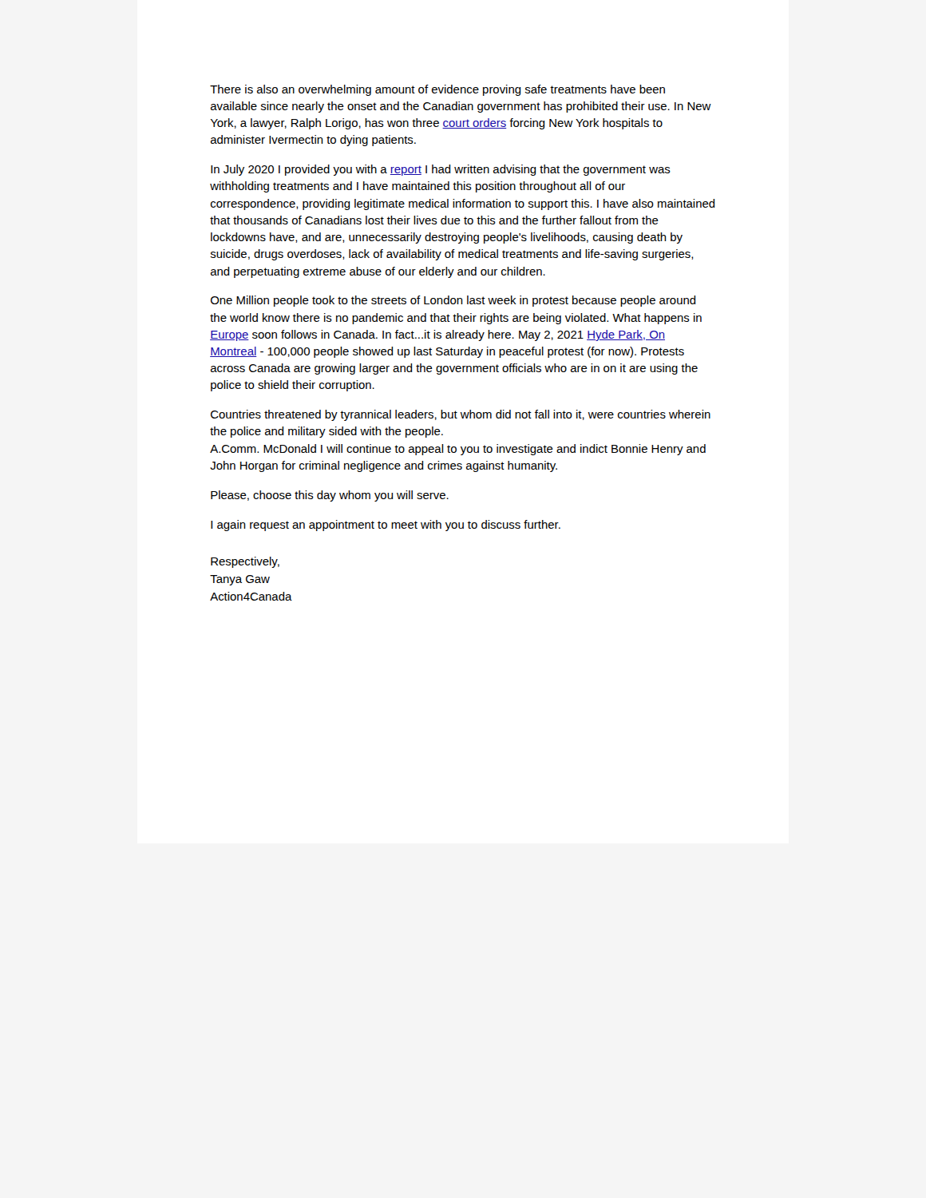There is also an overwhelming amount of evidence proving safe treatments have been available since nearly the onset and the Canadian government has prohibited their use. In New York, a lawyer, Ralph Lorigo, has won three court orders forcing New York hospitals to administer Ivermectin to dying patients.
In July 2020 I provided you with a report I had written advising that the government was withholding treatments and I have maintained this position throughout all of our correspondence, providing legitimate medical information to support this. I have also maintained that thousands of Canadians lost their lives due to this and the further fallout from the lockdowns have, and are, unnecessarily destroying people's livelihoods, causing death by suicide, drugs overdoses, lack of availability of medical treatments and life-saving surgeries, and perpetuating extreme abuse of our elderly and our children.
One Million people took to the streets of London last week in protest because people around the world know there is no pandemic and that their rights are being violated. What happens in Europe soon follows in Canada. In fact...it is already here. May 2, 2021 Hyde Park, On Montreal - 100,000 people showed up last Saturday in peaceful protest (for now). Protests across Canada are growing larger and the government officials who are in on it are using the police to shield their corruption.
Countries threatened by tyrannical leaders, but whom did not fall into it, were countries wherein the police and military sided with the people.
A.Comm. McDonald I will continue to appeal to you to investigate and indict Bonnie Henry and John Horgan for criminal negligence and crimes against humanity.
Please, choose this day whom you will serve.
I again request an appointment to meet with you to discuss further.
Respectively,
Tanya Gaw
Action4Canada